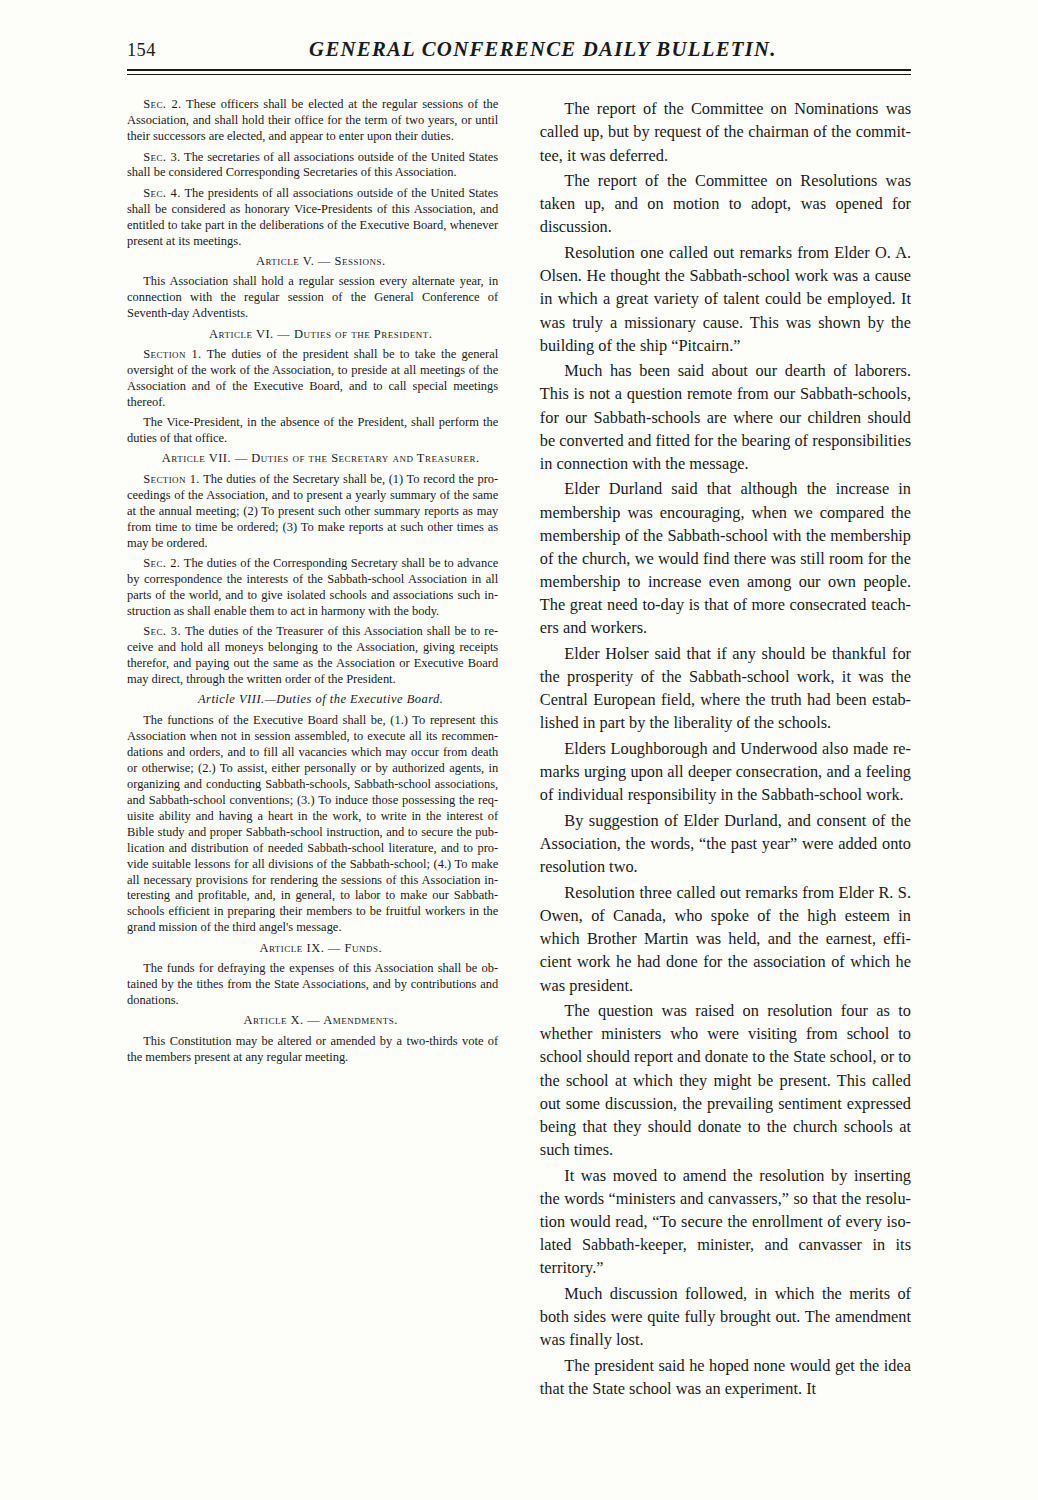154 GENERAL CONFERENCE DAILY BULLETIN.
Sec. 2. These officers shall be elected at the regular sessions of the Association, and shall hold their office for the term of two years, or until their successors are elected, and appear to enter upon their duties.
Sec. 3. The secretaries of all associations outside of the United States shall be considered Corresponding Secretaries of this Association.
Sec. 4. The presidents of all associations outside of the United States shall be considered as honorary Vice-Presidents of this Association, and entitled to take part in the deliberations of the Executive Board, whenever present at its meetings.
Article V. — Sessions.
This Association shall hold a regular session every alternate year, in connection with the regular session of the General Conference of Seventh-day Adventists.
Article VI. — Duties of the President.
Section 1. The duties of the president shall be to take the general oversight of the work of the Association, to preside at all meetings of the Association and of the Executive Board, and to call special meetings thereof.
The Vice-President, in the absence of the President, shall perform the duties of that office.
Article VII. — Duties of the Secretary and Treasurer.
Section 1. The duties of the Secretary shall be, (1) To record the proceedings of the Association, and to present a yearly summary of the same at the annual meeting; (2) To present such other summary reports as may from time to time be ordered; (3) To make reports at such other times as may be ordered.
Sec. 2. The duties of the Corresponding Secretary shall be to advance by correspondence the interests of the Sabbath-school Association in all parts of the world, and to give isolated schools and associations such instruction as shall enable them to act in harmony with the body.
Sec. 3. The duties of the Treasurer of this Association shall be to receive and hold all moneys belonging to the Association, giving receipts therefor, and paying out the same as the Association or Executive Board may direct, through the written order of the President.
Article VIII.—Duties of the Executive Board.
The functions of the Executive Board shall be, (1.) To represent this Association when not in session assembled, to execute all its recommendations and orders, and to fill all vacancies which may occur from death or otherwise; (2.) To assist, either personally or by authorized agents, in organizing and conducting Sabbath-schools, Sabbath-school associations, and Sabbath-school conventions; (3.) To induce those possessing the requisite ability and having a heart in the work, to write in the interest of Bible study and proper Sabbath-school instruction, and to secure the publication and distribution of needed Sabbath-school literature, and to provide suitable lessons for all divisions of the Sabbath-school; (4.) To make all necessary provisions for rendering the sessions of this Association interesting and profitable, and, in general, to labor to make our Sabbath-schools efficient in preparing their members to be fruitful workers in the grand mission of the third angel's message.
Article IX. — Funds.
The funds for defraying the expenses of this Association shall be obtained by the tithes from the State Associations, and by contributions and donations.
Article X. — Amendments.
This Constitution may be altered or amended by a two-thirds vote of the members present at any regular meeting.
The report of the Committee on Nominations was called up, but by request of the chairman of the committee, it was deferred.
The report of the Committee on Resolutions was taken up, and on motion to adopt, was opened for discussion.
Resolution one called out remarks from Elder O. A. Olsen. He thought the Sabbath-school work was a cause in which a great variety of talent could be employed. It was truly a missionary cause. This was shown by the building of the ship “Pitcairn.”
Much has been said about our dearth of laborers. This is not a question remote from our Sabbath-schools, for our Sabbath-schools are where our children should be converted and fitted for the bearing of responsibilities in connection with the message.
Elder Durland said that although the increase in membership was encouraging, when we compared the membership of the Sabbath-school with the membership of the church, we would find there was still room for the membership to increase even among our own people. The great need to-day is that of more consecrated teachers and workers.
Elder Holser said that if any should be thankful for the prosperity of the Sabbath-school work, it was the Central European field, where the truth had been established in part by the liberality of the schools.
Elders Loughborough and Underwood also made remarks urging upon all deeper consecration, and a feeling of individual responsibility in the Sabbath-school work.
By suggestion of Elder Durland, and consent of the Association, the words, “the past year” were added onto resolution two.
Resolution three called out remarks from Elder R. S. Owen, of Canada, who spoke of the high esteem in which Brother Martin was held, and the earnest, efficient work he had done for the association of which he was president.
The question was raised on resolution four as to whether ministers who were visiting from school to school should report and donate to the State school, or to the school at which they might be present. This called out some discussion, the prevailing sentiment expressed being that they should donate to the church schools at such times.
It was moved to amend the resolution by inserting the words “ministers and canvassers,” so that the resolution would read, “To secure the enrollment of every isolated Sabbath-keeper, minister, and canvasser in its territory.”
Much discussion followed, in which the merits of both sides were quite fully brought out. The amendment was finally lost.
The president said he hoped none would get the idea that the State school was an experiment. It